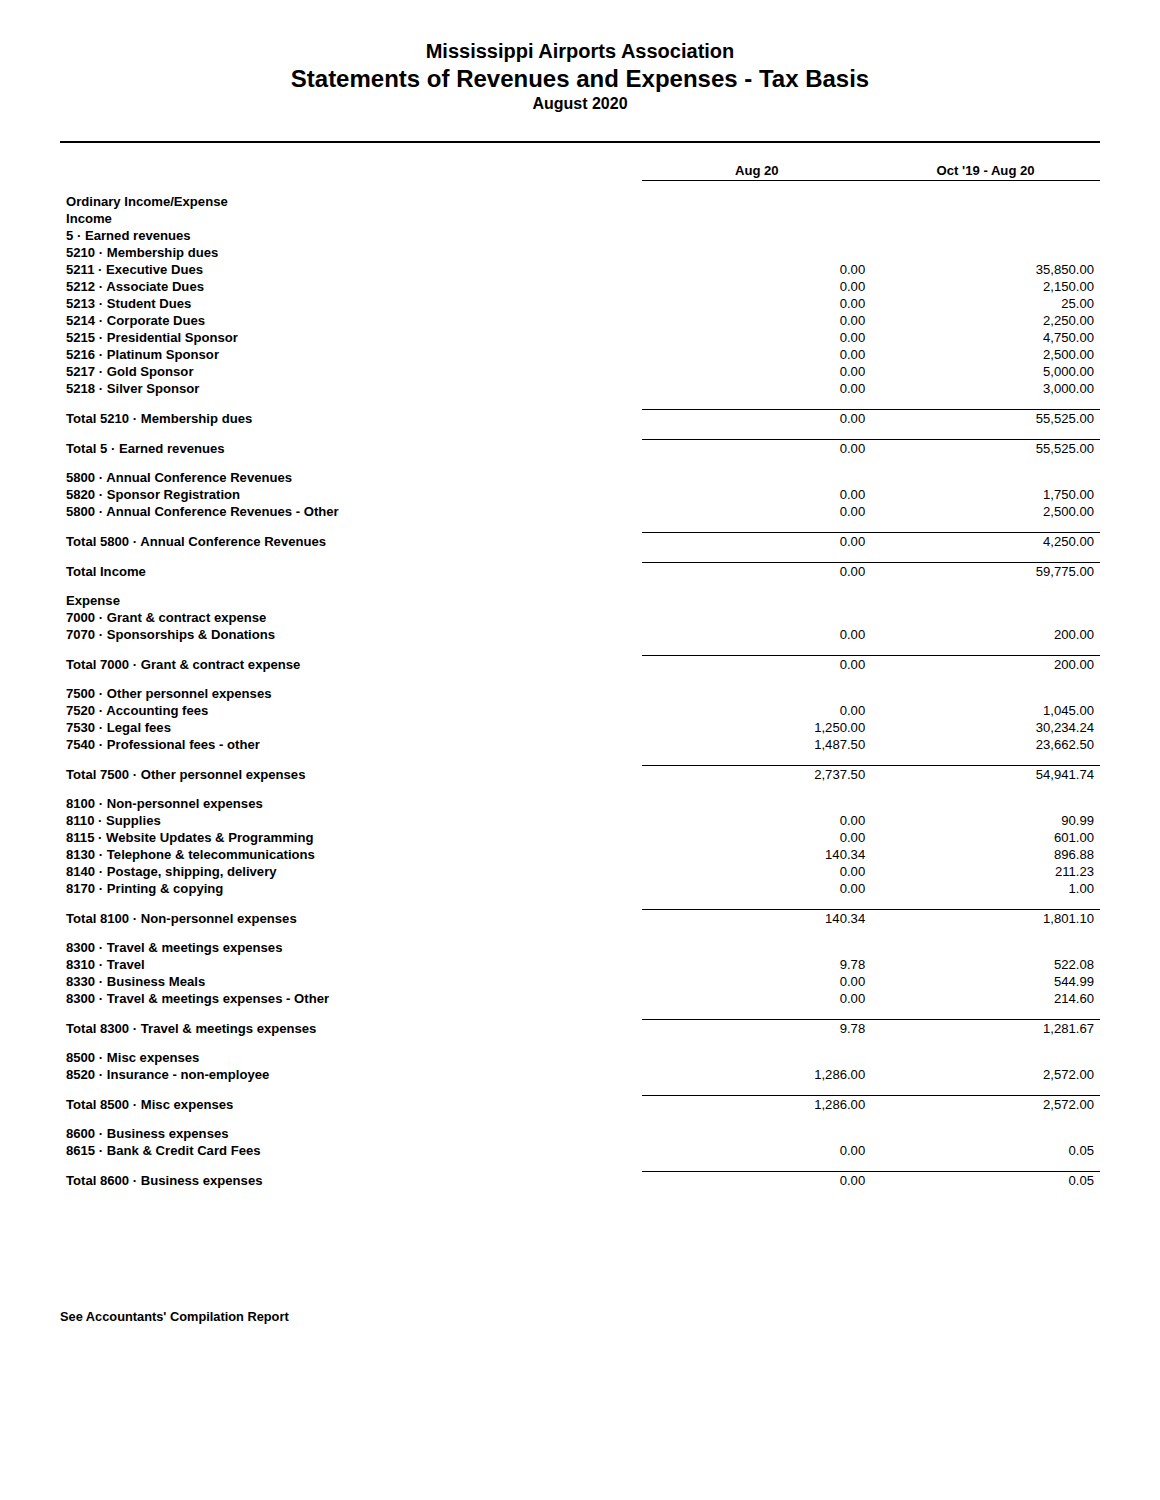Mississippi Airports Association
Statements of Revenues and Expenses - Tax Basis
August 2020
| | Aug 20 | Oct '19 - Aug 20 |
| --- | --- | --- |
| Ordinary Income/Expense | | |
| Income | | |
| 5 · Earned revenues | | |
| 5210 · Membership dues | | |
| 5211 · Executive Dues | 0.00 | 35,850.00 |
| 5212 · Associate Dues | 0.00 | 2,150.00 |
| 5213 · Student Dues | 0.00 | 25.00 |
| 5214 · Corporate Dues | 0.00 | 2,250.00 |
| 5215 · Presidential Sponsor | 0.00 | 4,750.00 |
| 5216 · Platinum Sponsor | 0.00 | 2,500.00 |
| 5217 · Gold Sponsor | 0.00 | 5,000.00 |
| 5218 · Silver Sponsor | 0.00 | 3,000.00 |
| Total 5210 · Membership dues | 0.00 | 55,525.00 |
| Total 5 · Earned revenues | 0.00 | 55,525.00 |
| 5800 · Annual Conference Revenues | | |
| 5820 · Sponsor Registration | 0.00 | 1,750.00 |
| 5800 · Annual Conference Revenues - Other | 0.00 | 2,500.00 |
| Total 5800 · Annual Conference Revenues | 0.00 | 4,250.00 |
| Total Income | 0.00 | 59,775.00 |
| Expense | | |
| 7000 · Grant & contract expense | | |
| 7070 · Sponsorships & Donations | 0.00 | 200.00 |
| Total 7000 · Grant & contract expense | 0.00 | 200.00 |
| 7500 · Other personnel expenses | | |
| 7520 · Accounting fees | 0.00 | 1,045.00 |
| 7530 · Legal fees | 1,250.00 | 30,234.24 |
| 7540 · Professional fees - other | 1,487.50 | 23,662.50 |
| Total 7500 · Other personnel expenses | 2,737.50 | 54,941.74 |
| 8100 · Non-personnel expenses | | |
| 8110 · Supplies | 0.00 | 90.99 |
| 8115 · Website Updates & Programming | 0.00 | 601.00 |
| 8130 · Telephone & telecommunications | 140.34 | 896.88 |
| 8140 · Postage, shipping, delivery | 0.00 | 211.23 |
| 8170 · Printing & copying | 0.00 | 1.00 |
| Total 8100 · Non-personnel expenses | 140.34 | 1,801.10 |
| 8300 · Travel & meetings expenses | | |
| 8310 · Travel | 9.78 | 522.08 |
| 8330 · Business Meals | 0.00 | 544.99 |
| 8300 · Travel & meetings expenses - Other | 0.00 | 214.60 |
| Total 8300 · Travel & meetings expenses | 9.78 | 1,281.67 |
| 8500 · Misc expenses | | |
| 8520 · Insurance - non-employee | 1,286.00 | 2,572.00 |
| Total 8500 · Misc expenses | 1,286.00 | 2,572.00 |
| 8600 · Business expenses | | |
| 8615 · Bank & Credit Card Fees | 0.00 | 0.05 |
| Total 8600 · Business expenses | 0.00 | 0.05 |
See Accountants' Compilation Report